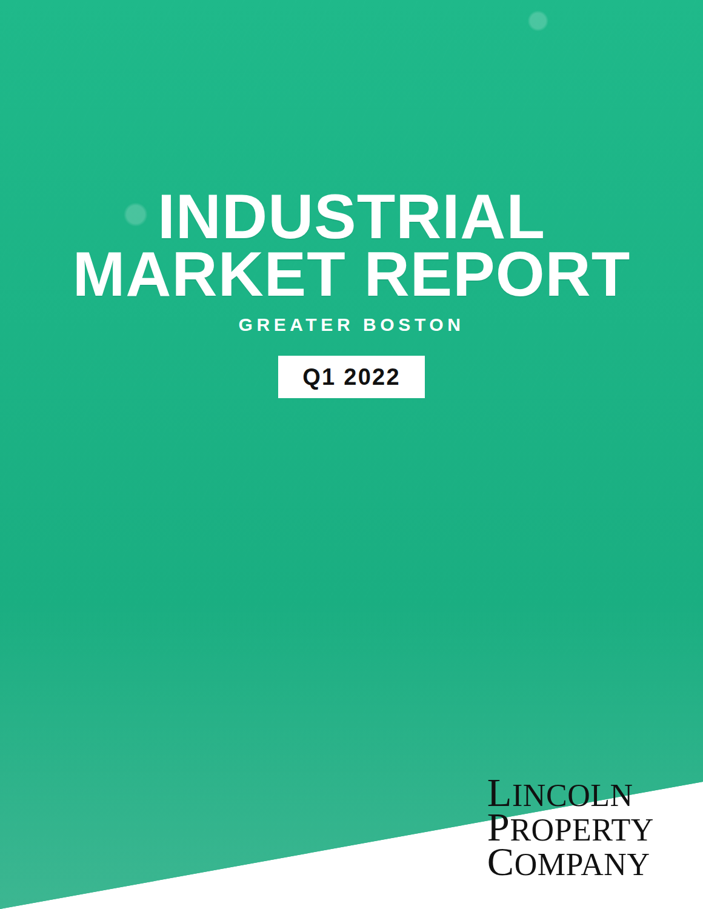Industrial Market Report
Greater Boston
Q1 2022
Lincoln Property Company